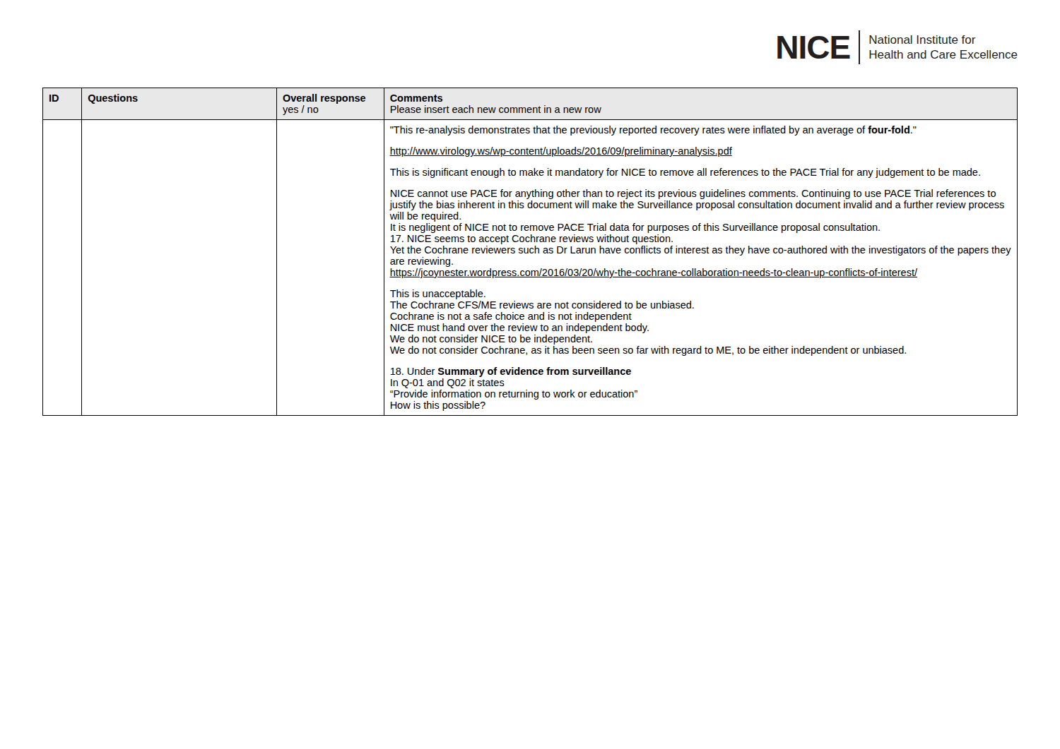NICE National Institute for
Health and Care Excellence
| ID | Questions | Overall response yes / no | Comments Please insert each new comment in a new row |
| --- | --- | --- | --- |
| | | | "This re-analysis demonstrates that the previously reported recovery rates were inflated by an average of four-fold ." http://www.virology.ws/wp-content/uploads/2016/09/preliminary-analysis.pdf This is significant enough to make it mandatory for NICE to remove all references to the PACE Trial for any judgement to be made. NICE cannot use PACE for anything other than to reject its previous guidelines comments. Continuing to use PACE Trial references to justify the bias inherent in this document will make the Surveillance proposal consultation document invalid and a further review process will be required. It is negligent of NICE not to remove PACE Trial data for purposes of this Surveillance proposal consultation. 17. NICE seems to accept Cochrane reviews without question. Yet the Cochrane reviewers such as Dr Larun have conflicts of interest as they have co-authored with the investigators of the papers they are reviewing. https://jcoynester.wordpress.com/2016/03/20/why-the-cochrane-collaboration-needs-to-clean-up-conflicts-of-interest/ This is unacceptable. The Cochrane CFS/ME reviews are not considered to be unbiased. Cochrane is not a safe choice and is not independent NICE must hand over the review to an independent body. We do not consider NICE to be independent. We do not consider Cochrane, as it has been seen so far with regard to ME, to be either independent or unbiased. 18. Under Summary of evidence from surveillance In Q-01 and Q02 it states “Provide information on returning to work or education” How is this possible? |